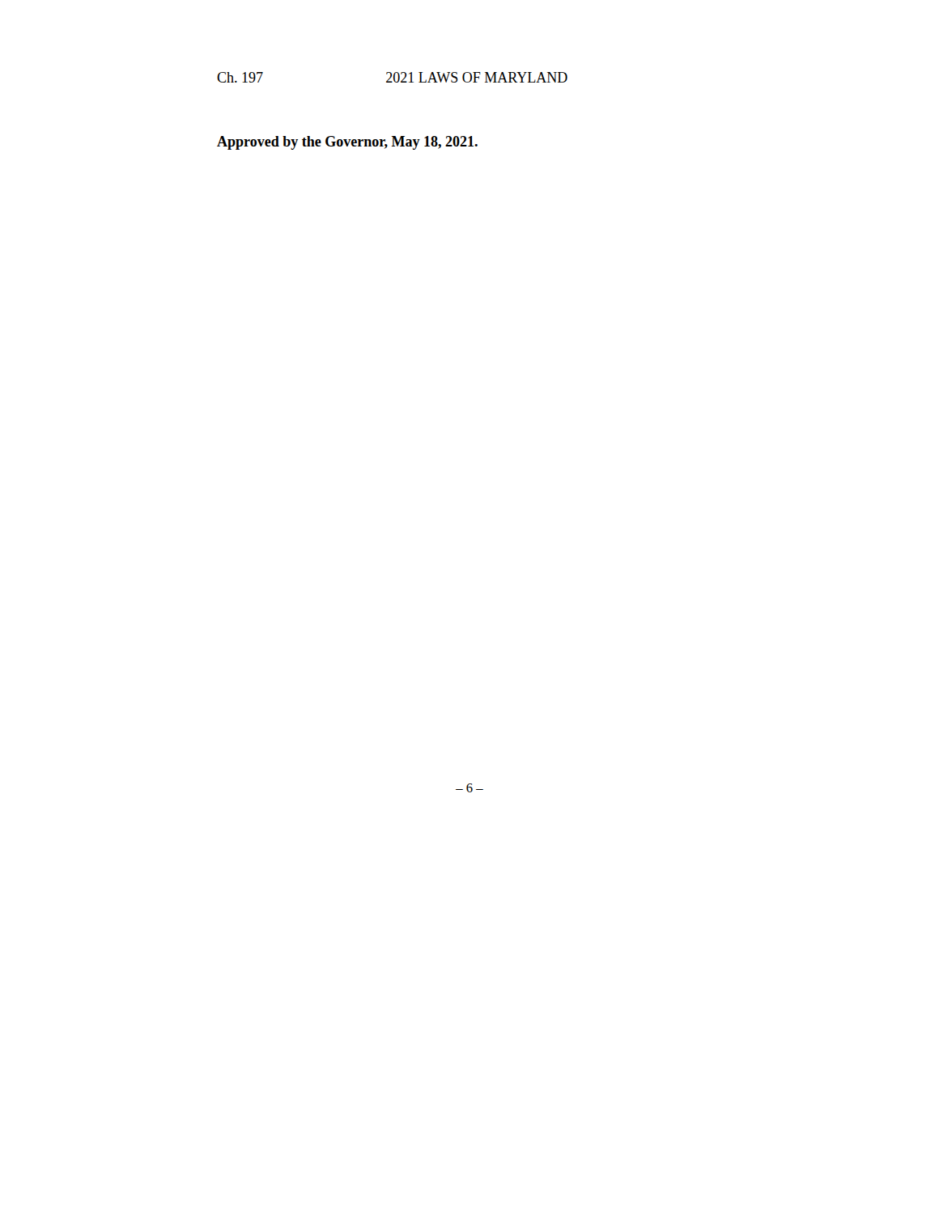Ch. 197 2021 LAWS OF MARYLAND
Approved by the Governor, May 18, 2021.
– 6 –